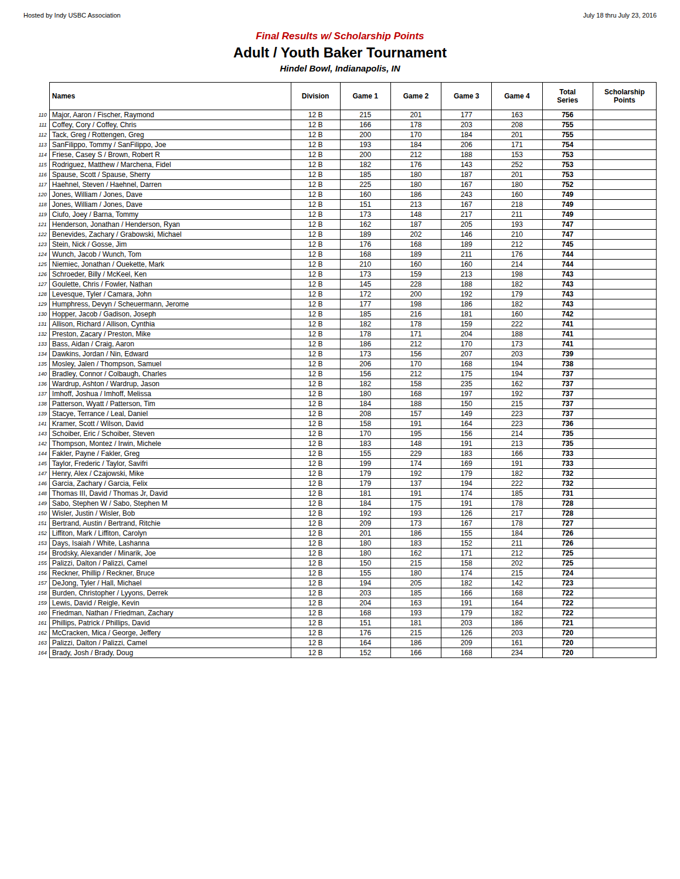Hosted by Indy USBC Association
July 18 thru July 23, 2016
Final Results w/ Scholarship Points
Adult / Youth Baker Tournament
Hindel Bowl, Indianapolis, IN
| | Names | Division | Game 1 | Game 2 | Game 3 | Game 4 | Total Series | Scholarship Points |
| --- | --- | --- | --- | --- | --- | --- | --- | --- |
| 110 | Major, Aaron / Fischer, Raymond | 12 B | 215 | 201 | 177 | 163 | 756 | |
| 111 | Coffey, Cory / Coffey, Chris | 12 B | 166 | 178 | 203 | 208 | 755 | |
| 112 | Tack, Greg / Rottengen, Greg | 12 B | 200 | 170 | 184 | 201 | 755 | |
| 113 | SanFilippo, Tommy / SanFilippo, Joe | 12 B | 193 | 184 | 206 | 171 | 754 | |
| 114 | Friese, Casey S / Brown, Robert R | 12 B | 200 | 212 | 188 | 153 | 753 | |
| 115 | Rodriguez, Matthew / Marchena, Fidel | 12 B | 182 | 176 | 143 | 252 | 753 | |
| 116 | Spause, Scott / Spause, Sherry | 12 B | 185 | 180 | 187 | 201 | 753 | |
| 117 | Haehnel, Steven / Haehnel, Darren | 12 B | 225 | 180 | 167 | 180 | 752 | |
| 120 | Jones, William / Jones, Dave | 12 B | 160 | 186 | 243 | 160 | 749 | |
| 118 | Jones, William / Jones, Dave | 12 B | 151 | 213 | 167 | 218 | 749 | |
| 119 | Ciufo, Joey / Barna, Tommy | 12 B | 173 | 148 | 217 | 211 | 749 | |
| 121 | Henderson, Jonathan / Henderson, Ryan | 12 B | 162 | 187 | 205 | 193 | 747 | |
| 122 | Benevides, Zachary / Grabowski, Michael | 12 B | 189 | 202 | 146 | 210 | 747 | |
| 123 | Stein, Nick / Gosse, Jim | 12 B | 176 | 168 | 189 | 212 | 745 | |
| 124 | Wunch, Jacob / Wunch, Tom | 12 B | 168 | 189 | 211 | 176 | 744 | |
| 125 | Niemiec, Jonathan / Ouekette, Mark | 12 B | 210 | 160 | 160 | 214 | 744 | |
| 126 | Schroeder, Billy / McKeel, Ken | 12 B | 173 | 159 | 213 | 198 | 743 | |
| 127 | Goulette, Chris / Fowler, Nathan | 12 B | 145 | 228 | 188 | 182 | 743 | |
| 128 | Levesque, Tyler / Camara, John | 12 B | 172 | 200 | 192 | 179 | 743 | |
| 129 | Humphress, Devyn / Scheuermann, Jerome | 12 B | 177 | 198 | 186 | 182 | 743 | |
| 130 | Hopper, Jacob / Gadison, Joseph | 12 B | 185 | 216 | 181 | 160 | 742 | |
| 131 | Allison, Richard / Allison, Cynthia | 12 B | 182 | 178 | 159 | 222 | 741 | |
| 132 | Preston, Zacary / Preston, Mike | 12 B | 178 | 171 | 204 | 188 | 741 | |
| 133 | Bass, Aidan / Craig, Aaron | 12 B | 186 | 212 | 170 | 173 | 741 | |
| 134 | Dawkins, Jordan / Nin, Edward | 12 B | 173 | 156 | 207 | 203 | 739 | |
| 135 | Mosley, Jalen / Thompson, Samuel | 12 B | 206 | 170 | 168 | 194 | 738 | |
| 140 | Bradley, Connor / Colbaugh, Charles | 12 B | 156 | 212 | 175 | 194 | 737 | |
| 136 | Wardrup, Ashton / Wardrup, Jason | 12 B | 182 | 158 | 235 | 162 | 737 | |
| 137 | Imhoff, Joshua / Imhoff, Melissa | 12 B | 180 | 168 | 197 | 192 | 737 | |
| 138 | Patterson, Wyatt / Patterson, Tim | 12 B | 184 | 188 | 150 | 215 | 737 | |
| 139 | Stacye, Terrance / Leal, Daniel | 12 B | 208 | 157 | 149 | 223 | 737 | |
| 141 | Kramer, Scott / Wilson, David | 12 B | 158 | 191 | 164 | 223 | 736 | |
| 143 | Schoiber, Eric / Schoiber, Steven | 12 B | 170 | 195 | 156 | 214 | 735 | |
| 142 | Thompson, Montez / Irwin, Michele | 12 B | 183 | 148 | 191 | 213 | 735 | |
| 144 | Fakler, Payne / Fakler, Greg | 12 B | 155 | 229 | 183 | 166 | 733 | |
| 145 | Taylor, Frederic / Taylor, Savifri | 12 B | 199 | 174 | 169 | 191 | 733 | |
| 147 | Henry, Alex / Czajowski, Mike | 12 B | 179 | 192 | 179 | 182 | 732 | |
| 146 | Garcia, Zachary / Garcia, Felix | 12 B | 179 | 137 | 194 | 222 | 732 | |
| 148 | Thomas III, David / Thomas Jr, David | 12 B | 181 | 191 | 174 | 185 | 731 | |
| 149 | Sabo, Stephen W / Sabo, Stephen M | 12 B | 184 | 175 | 191 | 178 | 728 | |
| 150 | Wisler, Justin / Wisler, Bob | 12 B | 192 | 193 | 126 | 217 | 728 | |
| 151 | Bertrand, Austin / Bertrand, Ritchie | 12 B | 209 | 173 | 167 | 178 | 727 | |
| 152 | Liffiton, Mark / Liffiton, Carolyn | 12 B | 201 | 186 | 155 | 184 | 726 | |
| 153 | Days, Isaiah / White, Lashanna | 12 B | 180 | 183 | 152 | 211 | 726 | |
| 154 | Brodsky, Alexander / Minarik, Joe | 12 B | 180 | 162 | 171 | 212 | 725 | |
| 155 | Palizzi, Dalton / Palizzi, Camel | 12 B | 150 | 215 | 158 | 202 | 725 | |
| 156 | Reckner, Phillip / Reckner, Bruce | 12 B | 155 | 180 | 174 | 215 | 724 | |
| 157 | DeJong, Tyler / Hall, Michael | 12 B | 194 | 205 | 182 | 142 | 723 | |
| 158 | Burden, Christopher / Lyyons, Derrek | 12 B | 203 | 185 | 166 | 168 | 722 | |
| 159 | Lewis, David / Reigle, Kevin | 12 B | 204 | 163 | 191 | 164 | 722 | |
| 160 | Friedman, Nathan / Friedman, Zachary | 12 B | 168 | 193 | 179 | 182 | 722 | |
| 161 | Phillips, Patrick / Phillips, David | 12 B | 151 | 181 | 203 | 186 | 721 | |
| 162 | McCracken, Mica / George, Jeffery | 12 B | 176 | 215 | 126 | 203 | 720 | |
| 163 | Palizzi, Dalton / Palizzi, Camel | 12 B | 164 | 186 | 209 | 161 | 720 | |
| 164 | Brady, Josh / Brady, Doug | 12 B | 152 | 166 | 168 | 234 | 720 | |